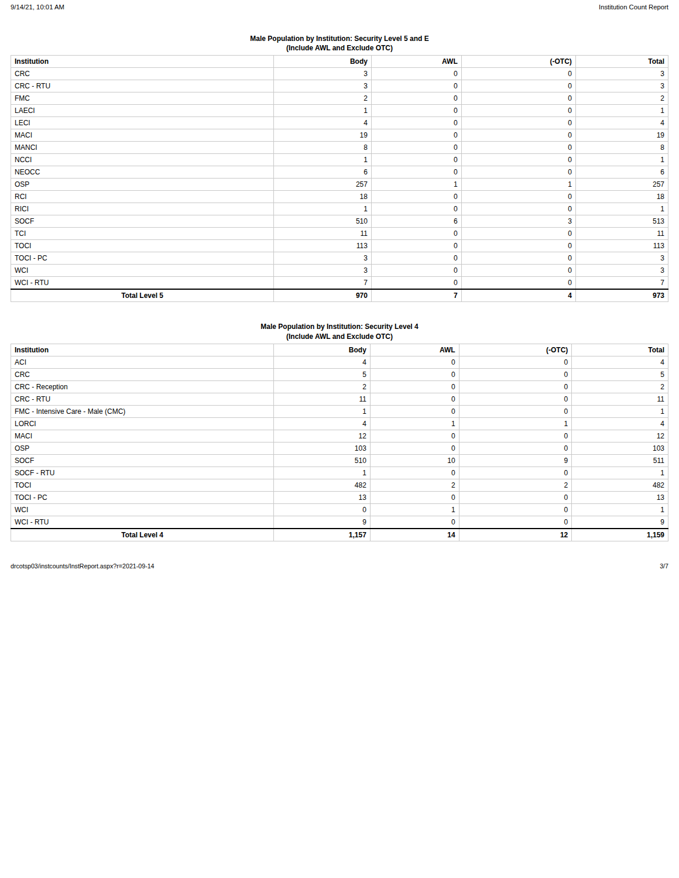9/14/21, 10:01 AM Institution Count Report
Male Population by Institution: Security Level 5 and E (Include AWL and Exclude OTC)
| Institution | Body | AWL | (-OTC) | Total |
| --- | --- | --- | --- | --- |
| CRC | 3 | 0 | 0 | 3 |
| CRC - RTU | 3 | 0 | 0 | 3 |
| FMC | 2 | 0 | 0 | 2 |
| LAECI | 1 | 0 | 0 | 1 |
| LECI | 4 | 0 | 0 | 4 |
| MACI | 19 | 0 | 0 | 19 |
| MANCI | 8 | 0 | 0 | 8 |
| NCCI | 1 | 0 | 0 | 1 |
| NEOCC | 6 | 0 | 0 | 6 |
| OSP | 257 | 1 | 1 | 257 |
| RCI | 18 | 0 | 0 | 18 |
| RICI | 1 | 0 | 0 | 1 |
| SOCF | 510 | 6 | 3 | 513 |
| TCI | 11 | 0 | 0 | 11 |
| TOCI | 113 | 0 | 0 | 113 |
| TOCI - PC | 3 | 0 | 0 | 3 |
| WCI | 3 | 0 | 0 | 3 |
| WCI - RTU | 7 | 0 | 0 | 7 |
| Total Level 5 | 970 | 7 | 4 | 973 |
Male Population by Institution: Security Level 4 (Include AWL and Exclude OTC)
| Institution | Body | AWL | (-OTC) | Total |
| --- | --- | --- | --- | --- |
| ACI | 4 | 0 | 0 | 4 |
| CRC | 5 | 0 | 0 | 5 |
| CRC - Reception | 2 | 0 | 0 | 2 |
| CRC - RTU | 11 | 0 | 0 | 11 |
| FMC - Intensive Care - Male (CMC) | 1 | 0 | 0 | 1 |
| LORCI | 4 | 1 | 1 | 4 |
| MACI | 12 | 0 | 0 | 12 |
| OSP | 103 | 0 | 0 | 103 |
| SOCF | 510 | 10 | 9 | 511 |
| SOCF - RTU | 1 | 0 | 0 | 1 |
| TOCI | 482 | 2 | 2 | 482 |
| TOCI - PC | 13 | 0 | 0 | 13 |
| WCI | 0 | 1 | 0 | 1 |
| WCI - RTU | 9 | 0 | 0 | 9 |
| Total Level 4 | 1,157 | 14 | 12 | 1,159 |
drcotsp03/instcounts/InstReport.aspx?r=2021-09-14 3/7